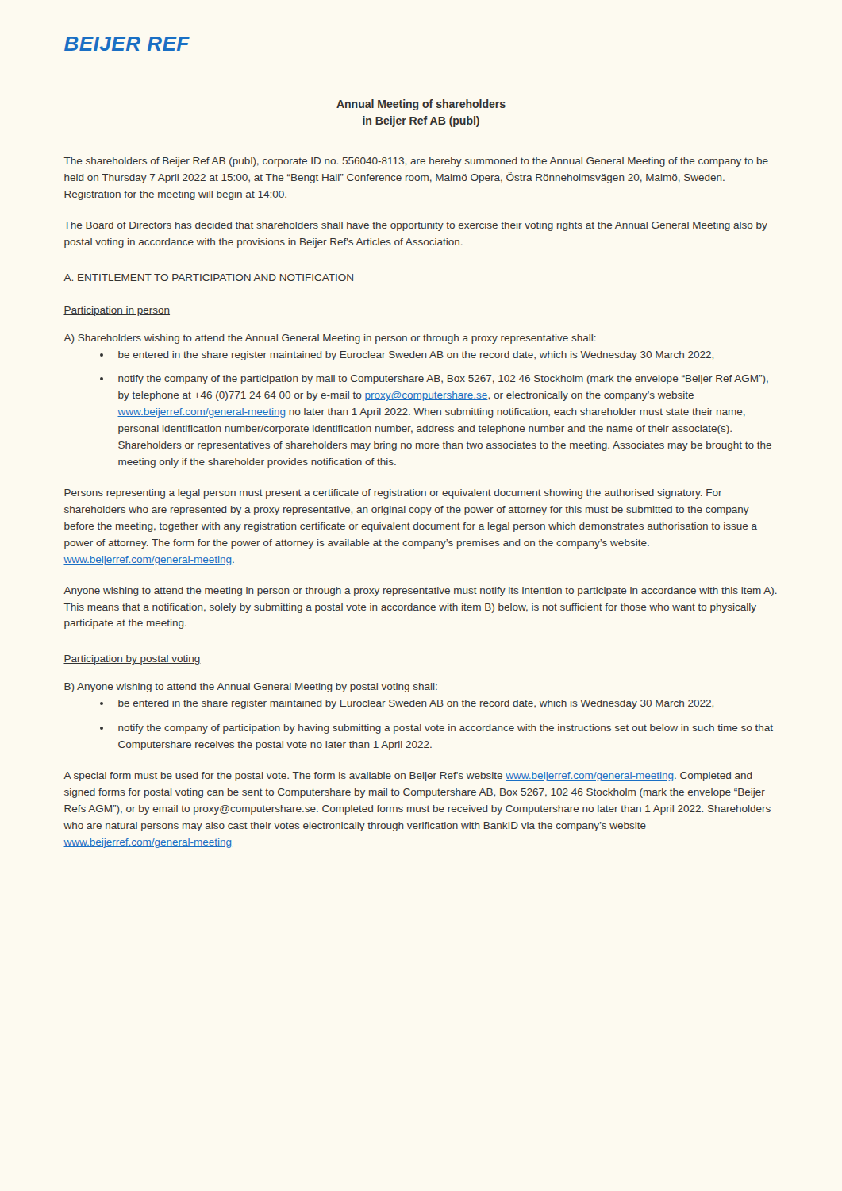BEIJER REF
Annual Meeting of shareholders
in Beijer Ref AB (publ)
The shareholders of Beijer Ref AB (publ), corporate ID no. 556040-8113, are hereby summoned to the Annual General Meeting of the company to be held on Thursday 7 April 2022 at 15:00, at The “Bengt Hall” Conference room, Malmö Opera, Östra Rönneholmsvägen 20, Malmö, Sweden. Registration for the meeting will begin at 14:00.
The Board of Directors has decided that shareholders shall have the opportunity to exercise their voting rights at the Annual General Meeting also by postal voting in accordance with the provisions in Beijer Ref's Articles of Association.
A. ENTITLEMENT TO PARTICIPATION AND NOTIFICATION
Participation in person
A) Shareholders wishing to attend the Annual General Meeting in person or through a proxy representative shall:
be entered in the share register maintained by Euroclear Sweden AB on the record date, which is Wednesday 30 March 2022,
notify the company of the participation by mail to Computershare AB, Box 5267, 102 46 Stockholm (mark the envelope “Beijer Ref AGM”), by telephone at +46 (0)771 24 64 00 or by e-mail to proxy@computershare.se, or electronically on the company’s website www.beijerref.com/general-meeting no later than 1 April 2022. When submitting notification, each shareholder must state their name, personal identification number/corporate identification number, address and telephone number and the name of their associate(s). Shareholders or representatives of shareholders may bring no more than two associates to the meeting. Associates may be brought to the meeting only if the shareholder provides notification of this.
Persons representing a legal person must present a certificate of registration or equivalent document showing the authorised signatory. For shareholders who are represented by a proxy representative, an original copy of the power of attorney for this must be submitted to the company before the meeting, together with any registration certificate or equivalent document for a legal person which demonstrates authorisation to issue a power of attorney. The form for the power of attorney is available at the company’s premises and on the company’s website. www.beijerref.com/general-meeting.
Anyone wishing to attend the meeting in person or through a proxy representative must notify its intention to participate in accordance with this item A). This means that a notification, solely by submitting a postal vote in accordance with item B) below, is not sufficient for those who want to physically participate at the meeting.
Participation by postal voting
B) Anyone wishing to attend the Annual General Meeting by postal voting shall:
be entered in the share register maintained by Euroclear Sweden AB on the record date, which is Wednesday 30 March 2022,
notify the company of participation by having submitting a postal vote in accordance with the instructions set out below in such time so that Computershare receives the postal vote no later than 1 April 2022.
A special form must be used for the postal vote. The form is available on Beijer Ref's website www.beijerref.com/general-meeting. Completed and signed forms for postal voting can be sent to Computershare by mail to Computershare AB, Box 5267, 102 46 Stockholm (mark the envelope “Beijer Refs AGM”), or by email to proxy@computershare.se. Completed forms must be received by Computershare no later than 1 April 2022. Shareholders who are natural persons may also cast their votes electronically through verification with BankID via the company’s website www.beijerref.com/general-meeting